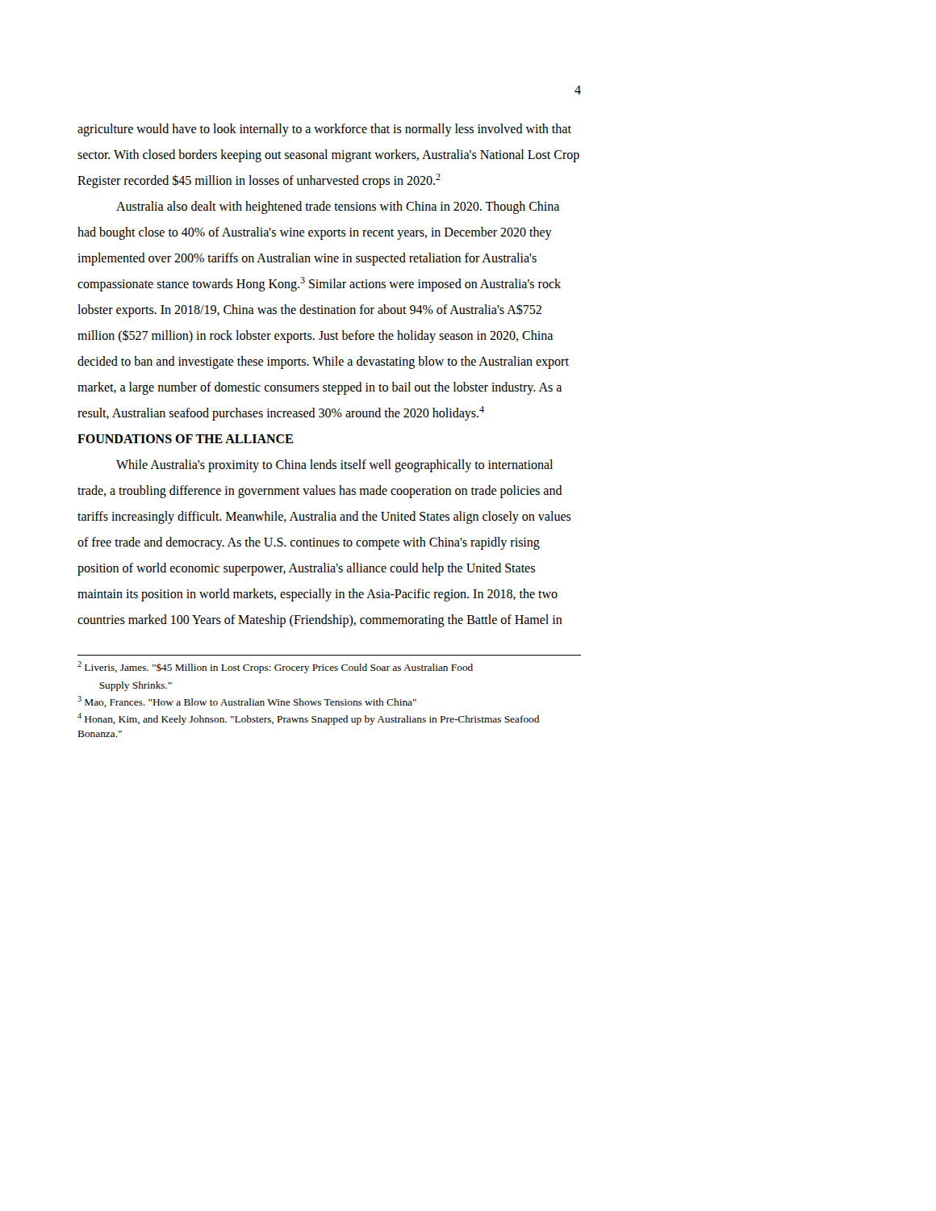4
agriculture would have to look internally to a workforce that is normally less involved with that sector. With closed borders keeping out seasonal migrant workers, Australia's National Lost Crop Register recorded $45 million in losses of unharvested crops in 2020.2
Australia also dealt with heightened trade tensions with China in 2020. Though China had bought close to 40% of Australia's wine exports in recent years, in December 2020 they implemented over 200% tariffs on Australian wine in suspected retaliation for Australia's compassionate stance towards Hong Kong.3 Similar actions were imposed on Australia's rock lobster exports. In 2018/19, China was the destination for about 94% of Australia's A$752 million ($527 million) in rock lobster exports. Just before the holiday season in 2020, China decided to ban and investigate these imports. While a devastating blow to the Australian export market, a large number of domestic consumers stepped in to bail out the lobster industry. As a result, Australian seafood purchases increased 30% around the 2020 holidays.4
Foundations of the Alliance
While Australia's proximity to China lends itself well geographically to international trade, a troubling difference in government values has made cooperation on trade policies and tariffs increasingly difficult. Meanwhile, Australia and the United States align closely on values of free trade and democracy. As the U.S. continues to compete with China's rapidly rising position of world economic superpower, Australia's alliance could help the United States maintain its position in world markets, especially in the Asia-Pacific region. In 2018, the two countries marked 100 Years of Mateship (Friendship), commemorating the Battle of Hamel in
2 Liveris, James. "$45 Million in Lost Crops: Grocery Prices Could Soar as Australian Food
Supply Shrinks."
3 Mao, Frances. "How a Blow to Australian Wine Shows Tensions with China"
4 Honan, Kim, and Keely Johnson. "Lobsters, Prawns Snapped up by Australians in Pre-Christmas Seafood Bonanza."